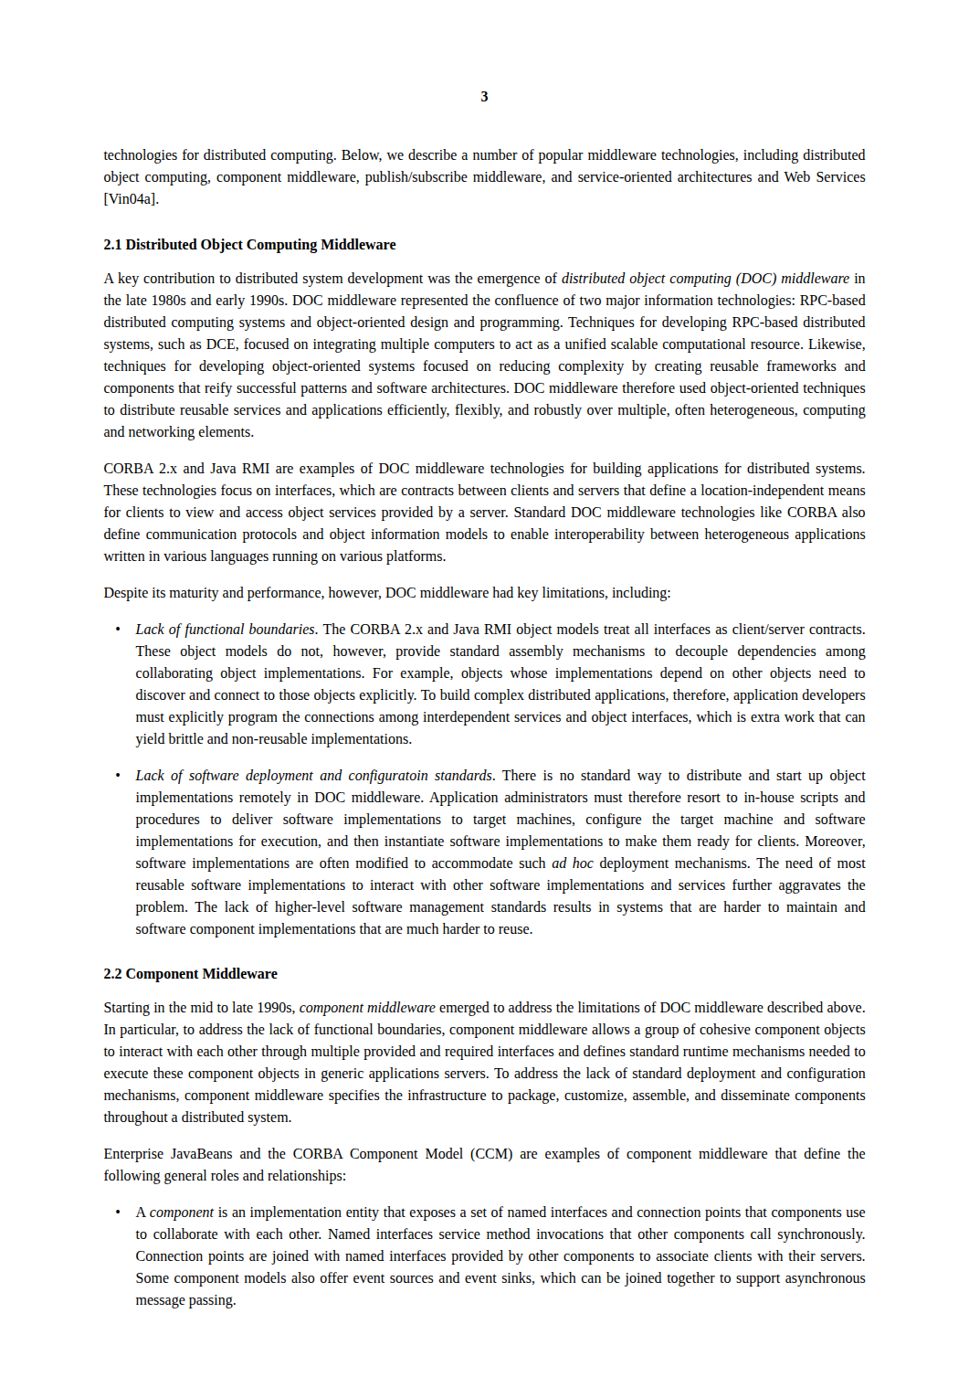3
technologies for distributed computing. Below, we describe a number of popular middleware technologies, including distributed object computing, component middleware, publish/subscribe middleware, and service-oriented architectures and Web Services [Vin04a].
2.1 Distributed Object Computing Middleware
A key contribution to distributed system development was the emergence of distributed object computing (DOC) middleware in the late 1980s and early 1990s. DOC middleware represented the confluence of two major information technologies: RPC-based distributed computing systems and object-oriented design and programming. Techniques for developing RPC-based distributed systems, such as DCE, focused on integrating multiple computers to act as a unified scalable computational resource. Likewise, techniques for developing object-oriented systems focused on reducing complexity by creating reusable frameworks and components that reify successful patterns and software architectures. DOC middleware therefore used object-oriented techniques to distribute reusable services and applications efficiently, flexibly, and robustly over multiple, often heterogeneous, computing and networking elements.
CORBA 2.x and Java RMI are examples of DOC middleware technologies for building applications for distributed systems. These technologies focus on interfaces, which are contracts between clients and servers that define a location-independent means for clients to view and access object services provided by a server. Standard DOC middleware technologies like CORBA also define communication protocols and object information models to enable interoperability between heterogeneous applications written in various languages running on various platforms.
Despite its maturity and performance, however, DOC middleware had key limitations, including:
Lack of functional boundaries. The CORBA 2.x and Java RMI object models treat all interfaces as client/server contracts. These object models do not, however, provide standard assembly mechanisms to decouple dependencies among collaborating object implementations. For example, objects whose implementations depend on other objects need to discover and connect to those objects explicitly. To build complex distributed applications, therefore, application developers must explicitly program the connections among interdependent services and object interfaces, which is extra work that can yield brittle and non-reusable implementations.
Lack of software deployment and configuratoin standards. There is no standard way to distribute and start up object implementations remotely in DOC middleware. Application administrators must therefore resort to in-house scripts and procedures to deliver software implementations to target machines, configure the target machine and software implementations for execution, and then instantiate software implementations to make them ready for clients. Moreover, software implementations are often modified to accommodate such ad hoc deployment mechanisms. The need of most reusable software implementations to interact with other software implementations and services further aggravates the problem. The lack of higher-level software management standards results in systems that are harder to maintain and software component implementations that are much harder to reuse.
2.2 Component Middleware
Starting in the mid to late 1990s, component middleware emerged to address the limitations of DOC middleware described above. In particular, to address the lack of functional boundaries, component middleware allows a group of cohesive component objects to interact with each other through multiple provided and required interfaces and defines standard runtime mechanisms needed to execute these component objects in generic applications servers. To address the lack of standard deployment and configuration mechanisms, component middleware specifies the infrastructure to package, customize, assemble, and disseminate components throughout a distributed system.
Enterprise JavaBeans and the CORBA Component Model (CCM) are examples of component middleware that define the following general roles and relationships:
A component is an implementation entity that exposes a set of named interfaces and connection points that components use to collaborate with each other. Named interfaces service method invocations that other components call synchronously. Connection points are joined with named interfaces provided by other components to associate clients with their servers. Some component models also offer event sources and event sinks, which can be joined together to support asynchronous message passing.